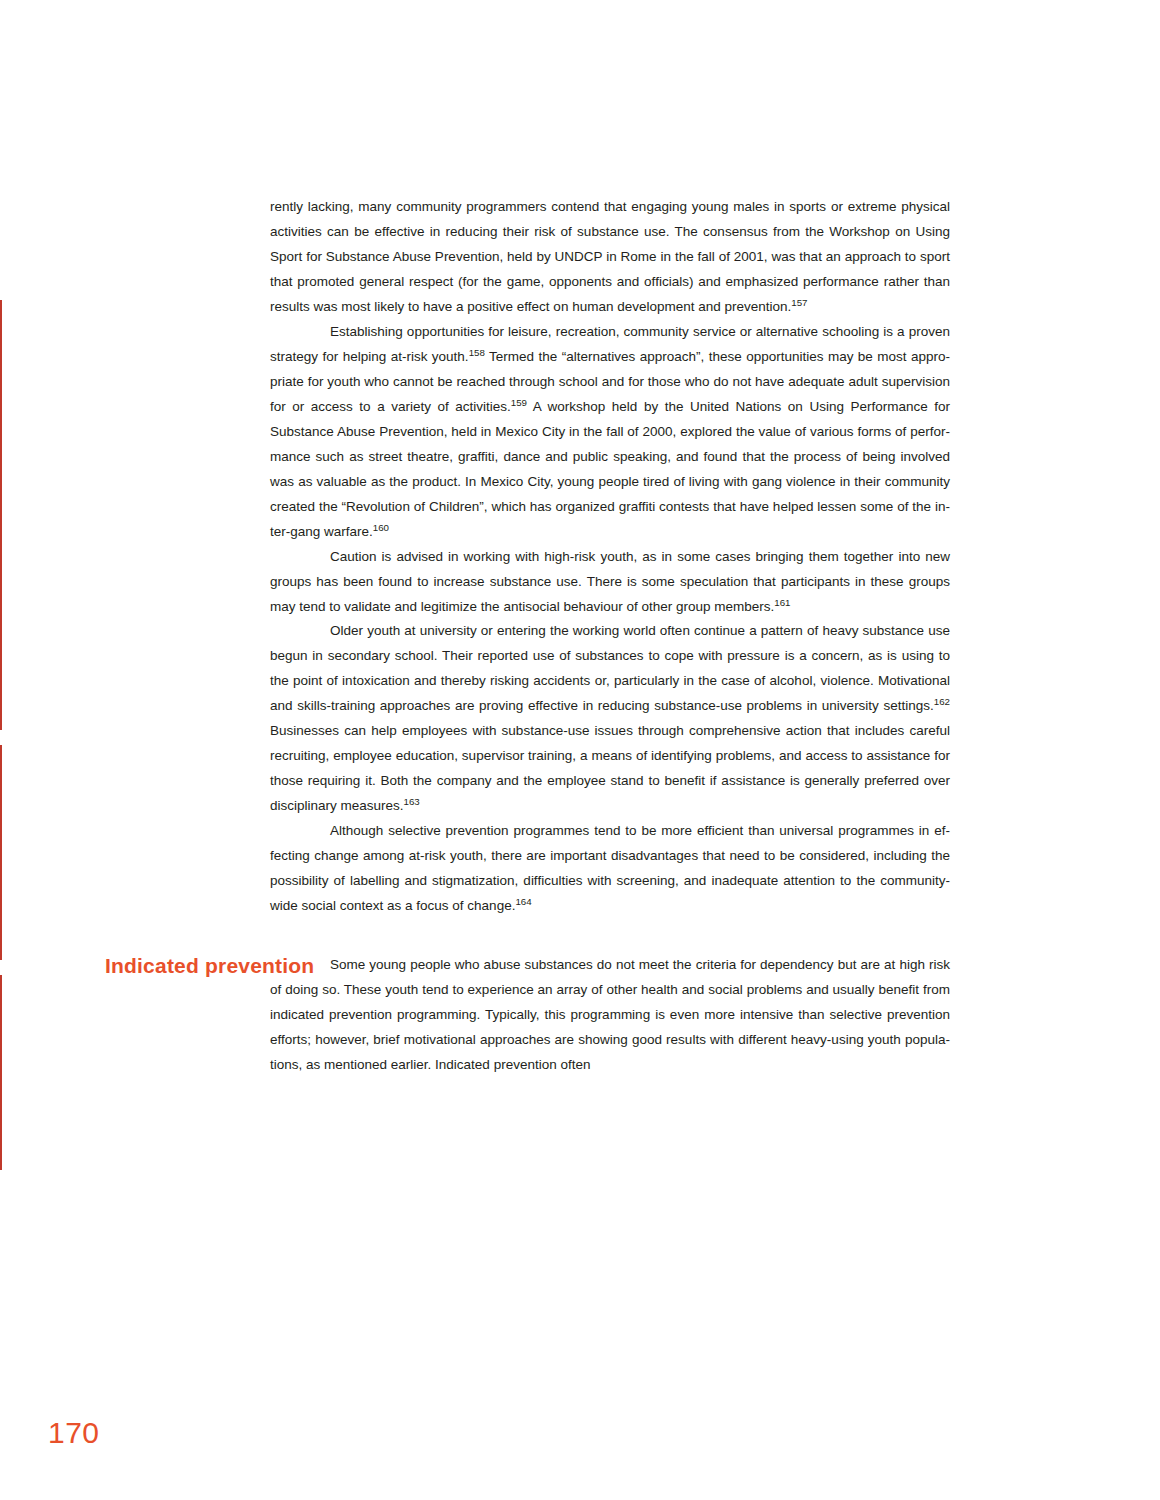rently lacking, many community programmers contend that engaging young males in sports or extreme physical activities can be effective in reducing their risk of substance use. The consensus from the Workshop on Using Sport for Substance Abuse Prevention, held by UNDCP in Rome in the fall of 2001, was that an approach to sport that promoted general respect (for the game, opponents and officials) and emphasized performance rather than results was most likely to have a positive effect on human development and prevention.157
Establishing opportunities for leisure, recreation, community service or alternative schooling is a proven strategy for helping at-risk youth.158 Termed the “alternatives approach”, these opportunities may be most appropriate for youth who cannot be reached through school and for those who do not have adequate adult supervision for or access to a variety of activities.159 A workshop held by the United Nations on Using Performance for Substance Abuse Prevention, held in Mexico City in the fall of 2000, explored the value of various forms of performance such as street theatre, graffiti, dance and public speaking, and found that the process of being involved was as valuable as the product. In Mexico City, young people tired of living with gang violence in their community created the “Revolution of Children”, which has organized graffiti contests that have helped lessen some of the inter-gang warfare.160
Caution is advised in working with high-risk youth, as in some cases bringing them together into new groups has been found to increase substance use. There is some speculation that participants in these groups may tend to validate and legitimize the antisocial behaviour of other group members.161
Older youth at university or entering the working world often continue a pattern of heavy substance use begun in secondary school. Their reported use of substances to cope with pressure is a concern, as is using to the point of intoxication and thereby risking accidents or, particularly in the case of alcohol, violence. Motivational and skills-training approaches are proving effective in reducing substance-use problems in university settings.162 Businesses can help employees with substance-use issues through comprehensive action that includes careful recruiting, employee education, supervisor training, a means of identifying problems, and access to assistance for those requiring it. Both the company and the employee stand to benefit if assistance is generally preferred over disciplinary measures.163
Although selective prevention programmes tend to be more efficient than universal programmes in effecting change among at-risk youth, there are important disadvantages that need to be considered, including the possibility of labelling and stigmatization, difficulties with screening, and inadequate attention to the community-wide social context as a focus of change.164
Indicated prevention
Some young people who abuse substances do not meet the criteria for dependency but are at high risk of doing so. These youth tend to experience an array of other health and social problems and usually benefit from indicated prevention programming. Typically, this programming is even more intensive than selective prevention efforts; however, brief motivational approaches are showing good results with different heavy-using youth populations, as mentioned earlier. Indicated prevention often
170